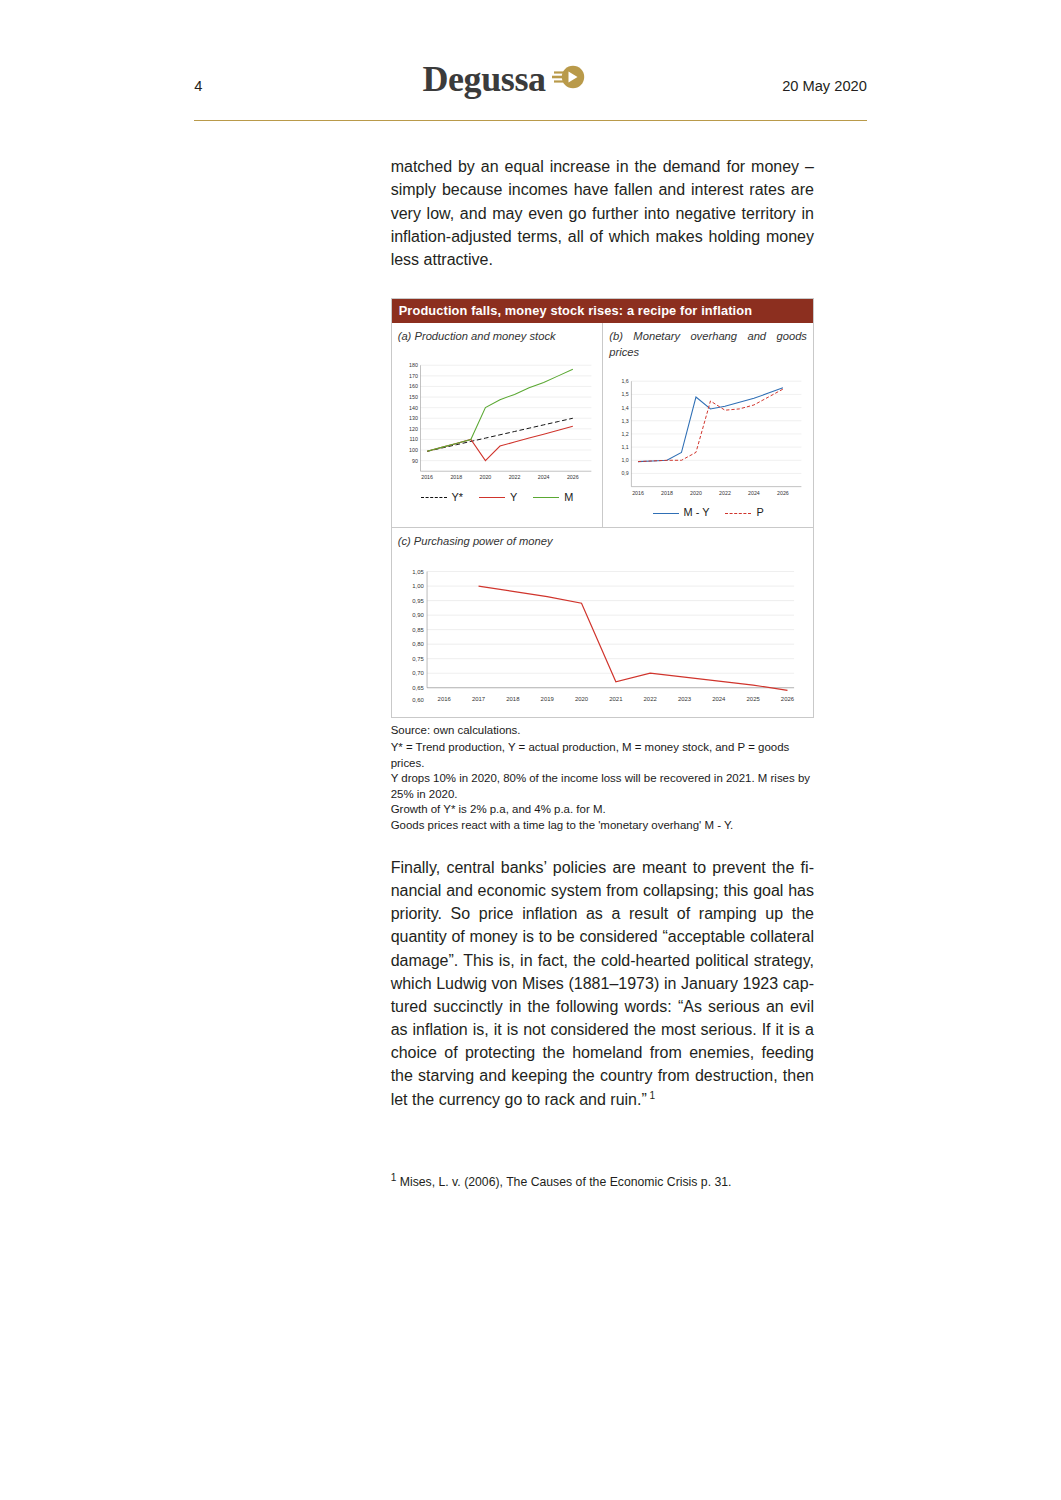4
Degussa
20 May 2020
matched by an equal increase in the demand for money – simply because incomes have fallen and interest rates are very low, and may even go further into negative territory in inflation-adjusted terms, all of which makes holding money less attractive.
Production falls, money stock rises: a recipe for inflation
(a) Production and money stock
180 170 160 150 140 130 120 110 100 90 2016 2018 2020 2022 2024 2026
Y* Y M
(b) Monetary overhang and goods prices
1,6 1,5 1,4 1,3 1,2 1,1 1,0 0,9 2016 2018 2020 2022 2024 2026
M - Y P
(c) Purchasing power of money
1,05 1,00 0,95 0,90 0,85 0,80 0,75 0,70 0,65 0,60 2016 2017 2018 2019 2020 2021 2022 2023 2024 2025 2026
Source: own calculations.
Y* = Trend production, Y = actual production, M = money stock, and P = goods prices.
Y drops 10% in 2020, 80% of the income loss will be recovered in 2021. M rises by 25% in 2020.
Growth of Y* is 2% p.a, and 4% p.a. for M.
Goods prices react with a time lag to the 'monetary overhang' M - Y.
Finally, central banks’ policies are meant to prevent the financial and economic system from collapsing; this goal has priority. So price inflation as a result of ramping up the quantity of money is to be considered “acceptable collateral damage”. This is, in fact, the cold-hearted political strategy, which Ludwig von Mises (1881–1973) in January 1923 captured succinctly in the following words: “As serious an evil as inflation is, it is not considered the most serious. If it is a choice of protecting the homeland from enemies, feeding the starving and keeping the country from destruction, then let the currency go to rack and ruin.” 1
1 Mises, L. v. (2006), The Causes of the Economic Crisis p. 31.